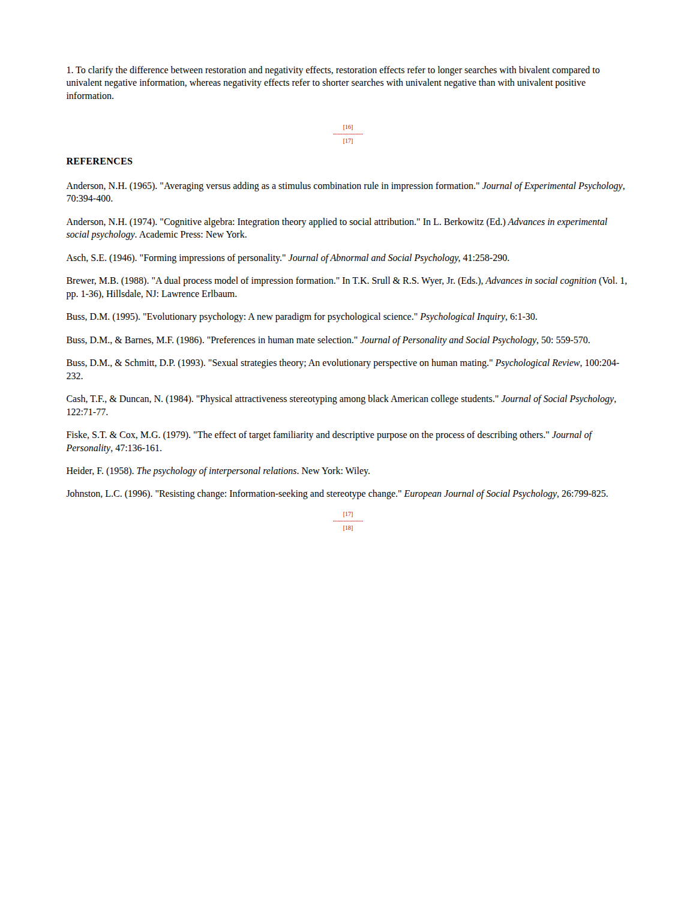1. To clarify the difference between restoration and negativity effects, restoration effects refer to longer searches with bivalent compared to univalent negative information, whereas negativity effects refer to shorter searches with univalent negative than with univalent positive information.
[16]
---------------
[17]
REFERENCES
Anderson, N.H. (1965). "Averaging versus adding as a stimulus combination rule in impression formation." Journal of Experimental Psychology, 70:394-400.
Anderson, N.H. (1974). "Cognitive algebra: Integration theory applied to social attribution." In L. Berkowitz (Ed.) Advances in experimental social psychology. Academic Press: New York.
Asch, S.E. (1946). "Forming impressions of personality." Journal of Abnormal and Social Psychology, 41:258-290.
Brewer, M.B. (1988). "A dual process model of impression formation." In T.K. Srull & R.S. Wyer, Jr. (Eds.), Advances in social cognition (Vol. 1, pp. 1-36), Hillsdale, NJ: Lawrence Erlbaum.
Buss, D.M. (1995). "Evolutionary psychology: A new paradigm for psychological science." Psychological Inquiry, 6:1-30.
Buss, D.M., & Barnes, M.F. (1986). "Preferences in human mate selection." Journal of Personality and Social Psychology, 50: 559-570.
Buss, D.M., & Schmitt, D.P. (1993). "Sexual strategies theory; An evolutionary perspective on human mating." Psychological Review, 100:204-232.
Cash, T.F., & Duncan, N. (1984). "Physical attractiveness stereotyping among black American college students." Journal of Social Psychology, 122:71-77.
Fiske, S.T. & Cox, M.G. (1979). "The effect of target familiarity and descriptive purpose on the process of describing others." Journal of Personality, 47:136-161.
Heider, F. (1958). The psychology of interpersonal relations. New York: Wiley.
Johnston, L.C. (1996). "Resisting change: Information-seeking and stereotype change." European Journal of Social Psychology, 26:799-825.
[17]
---------------
[18]